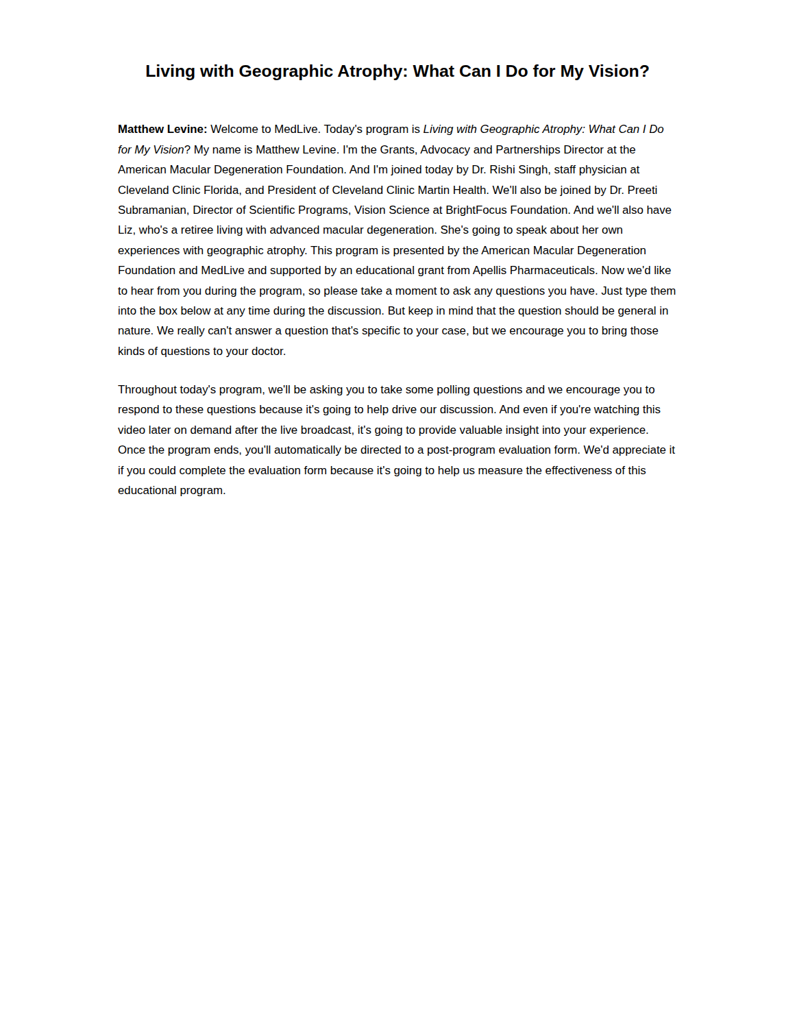Living with Geographic Atrophy: What Can I Do for My Vision?
Matthew Levine: Welcome to MedLive. Today's program is Living with Geographic Atrophy: What Can I Do for My Vision? My name is Matthew Levine. I'm the Grants, Advocacy and Partnerships Director at the American Macular Degeneration Foundation. And I'm joined today by Dr. Rishi Singh, staff physician at Cleveland Clinic Florida, and President of Cleveland Clinic Martin Health. We'll also be joined by Dr. Preeti Subramanian, Director of Scientific Programs, Vision Science at BrightFocus Foundation. And we'll also have Liz, who's a retiree living with advanced macular degeneration. She's going to speak about her own experiences with geographic atrophy. This program is presented by the American Macular Degeneration Foundation and MedLive and supported by an educational grant from Apellis Pharmaceuticals. Now we'd like to hear from you during the program, so please take a moment to ask any questions you have. Just type them into the box below at any time during the discussion. But keep in mind that the question should be general in nature. We really can't answer a question that's specific to your case, but we encourage you to bring those kinds of questions to your doctor.
Throughout today's program, we'll be asking you to take some polling questions and we encourage you to respond to these questions because it's going to help drive our discussion. And even if you're watching this video later on demand after the live broadcast, it's going to provide valuable insight into your experience. Once the program ends, you'll automatically be directed to a post-program evaluation form. We'd appreciate it if you could complete the evaluation form because it's going to help us measure the effectiveness of this educational program.